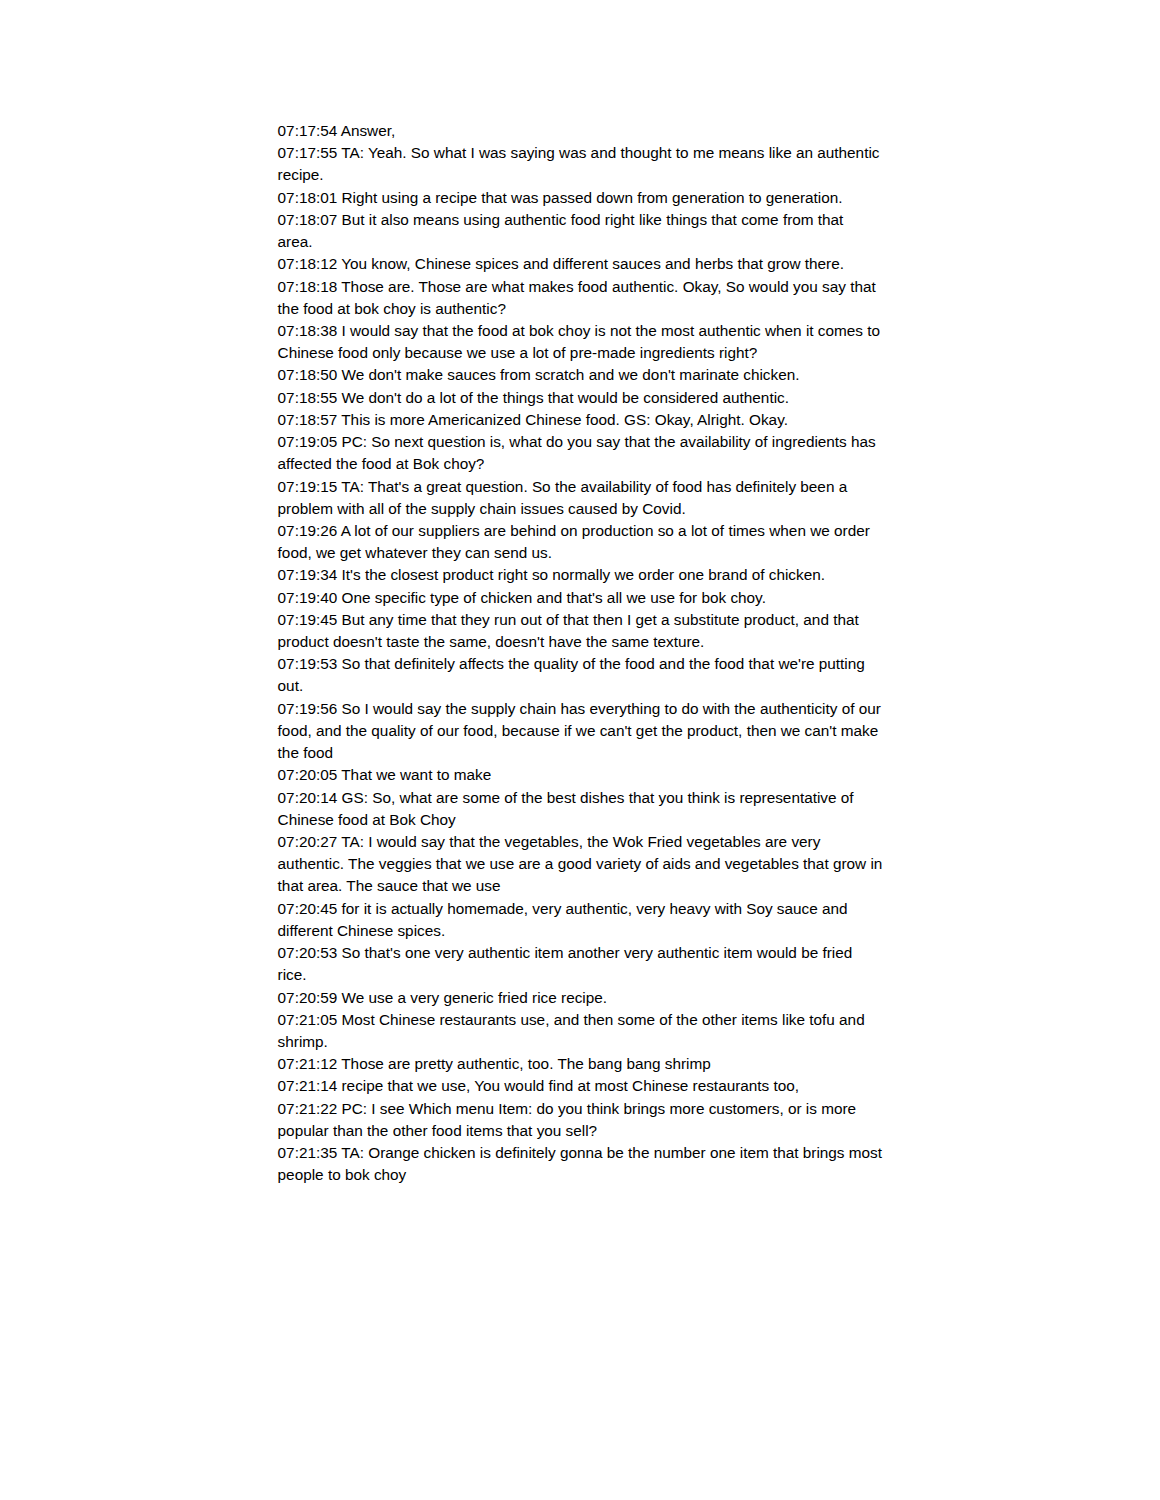07:17:54 Answer,
07:17:55 TA: Yeah. So what I was saying was and thought to me means like an authentic recipe.
07:18:01 Right using a recipe that was passed down from generation to generation.
07:18:07 But it also means using authentic food right like things that come from that area.
07:18:12 You know, Chinese spices and different sauces and herbs that grow there.
07:18:18 Those are. Those are what makes food authentic. Okay, So would you say that the food at bok choy is authentic?
07:18:38 I would say that the food at bok choy is not the most authentic when it comes to Chinese food only because we use a lot of pre-made ingredients right?
07:18:50 We don't make sauces from scratch and we don't marinate chicken.
07:18:55 We don't do a lot of the things that would be considered authentic.
07:18:57 This is more Americanized Chinese food. GS: Okay, Alright. Okay.
07:19:05 PC: So next question is, what do you say that the availability of ingredients has affected the food at Bok choy?
07:19:15 TA: That's a great question. So the availability of food has definitely been a problem with all of the supply chain issues caused by Covid.
07:19:26 A lot of our suppliers are behind on production so a lot of times when we order food, we get whatever they can send us.
07:19:34 It's the closest product right so normally we order one brand of chicken.
07:19:40 One specific type of chicken and that's all we use for bok choy.
07:19:45 But any time that they run out of that then I get a substitute product, and that product doesn't taste the same, doesn't have the same texture.
07:19:53 So that definitely affects the quality of the food and the food that we're putting out.
07:19:56 So I would say the supply chain has everything to do with the authenticity of our food, and the quality of our food, because if we can't get the product, then we can't make the food
07:20:05 That we want to make
07:20:14 GS: So, what are some of the best dishes that you think is representative of Chinese food at Bok Choy
07:20:27 TA: I would say that the vegetables, the Wok Fried vegetables are very authentic. The veggies that we use are a good variety of aids and vegetables that grow in that area. The sauce that we use
07:20:45 for it is actually homemade, very authentic, very heavy with Soy sauce and different Chinese spices.
07:20:53 So that's one very authentic item another very authentic item would be fried rice.
07:20:59 We use a very generic fried rice recipe.
07:21:05 Most Chinese restaurants use, and then some of the other items like tofu and shrimp.
07:21:12 Those are pretty authentic, too. The bang bang shrimp
07:21:14 recipe that we use, You would find at most Chinese restaurants too,
07:21:22 PC: I see Which menu Item: do you think brings more customers, or is more popular than the other food items that you sell?
07:21:35 TA: Orange chicken is definitely gonna be the number one item that brings most people to bok choy